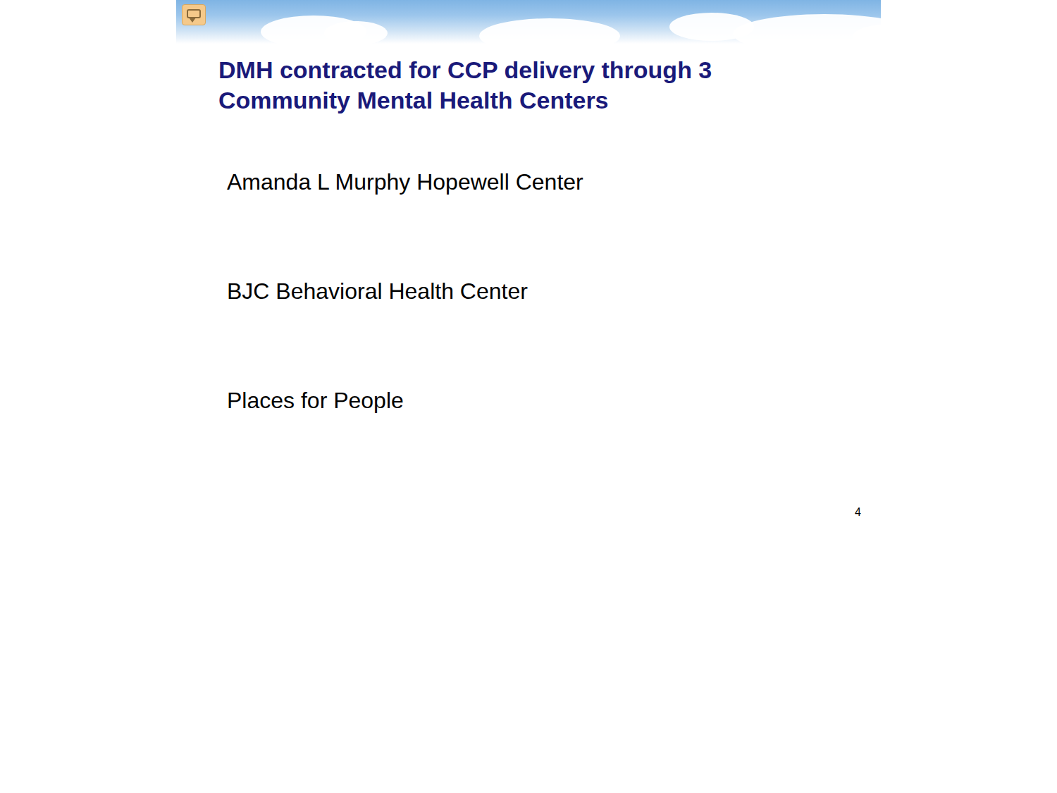DMH contracted for CCP delivery through 3 Community Mental Health Centers
Amanda L Murphy Hopewell Center
BJC Behavioral Health Center
Places for People
4